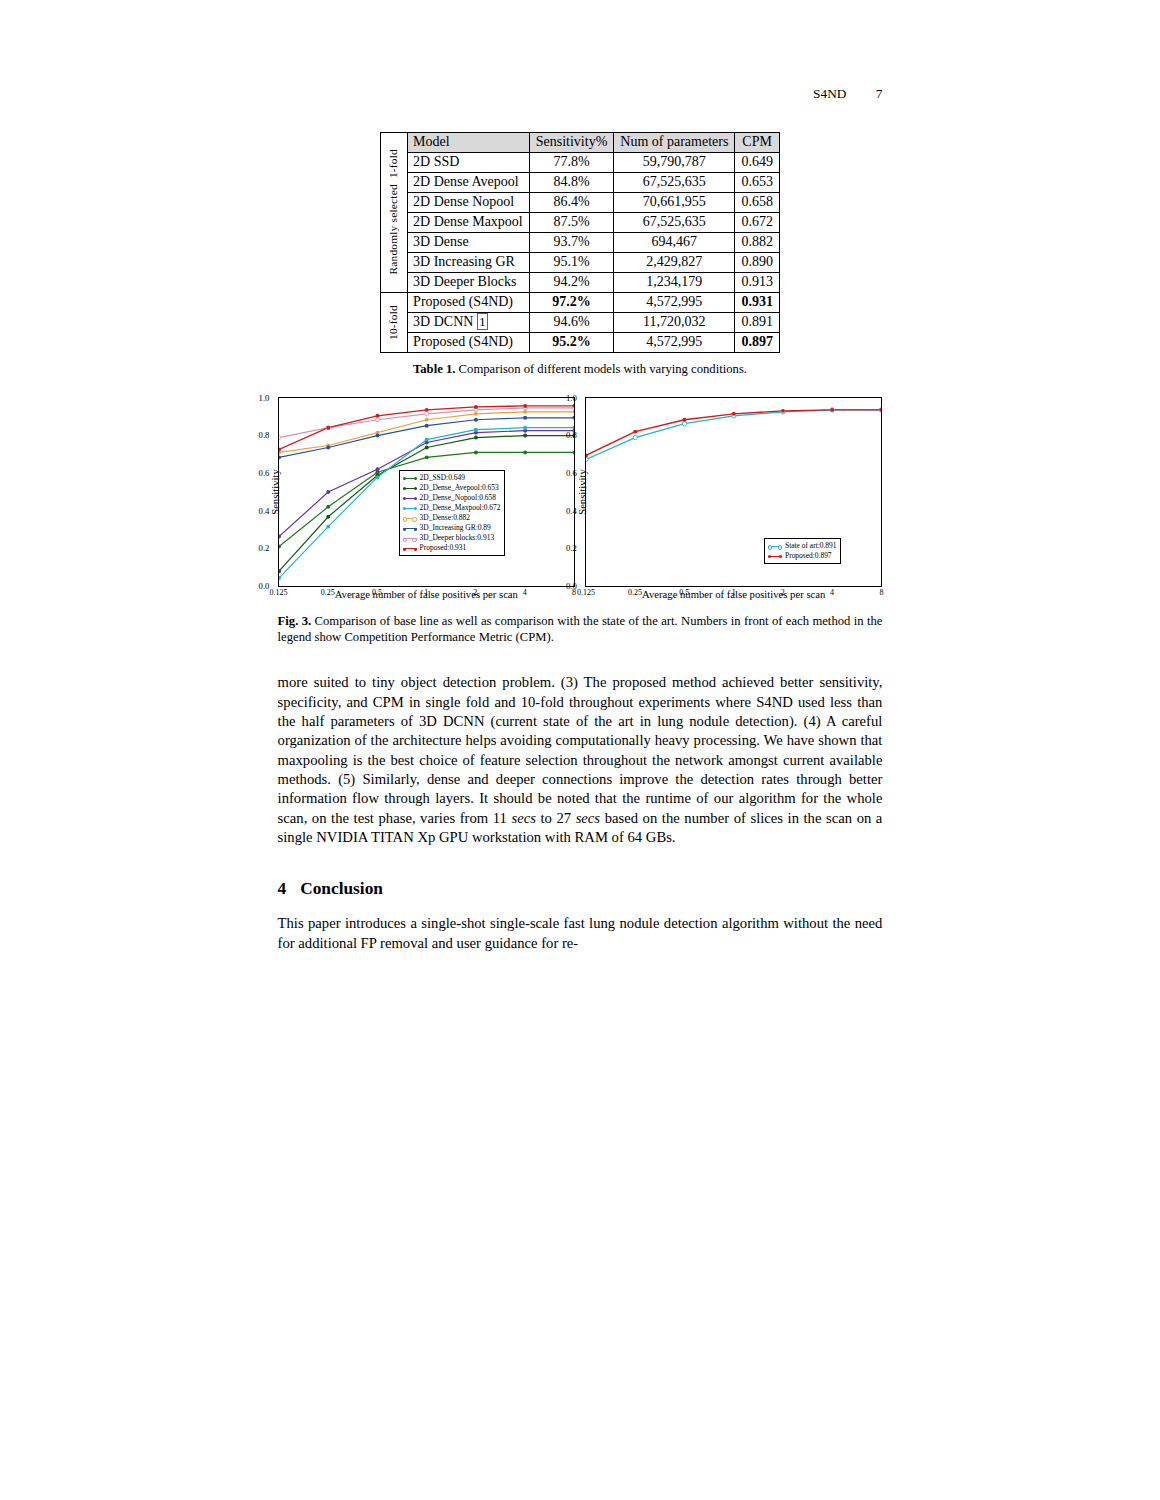S4ND 7
| Randomly selected 1-fold | Model | Sensitivity% | Num of parameters | CPM |
| 2D SSD | 77.8% | 59,790,787 | 0.649 |
| 2D Dense Avepool | 84.8% | 67,525,635 | 0.653 |
| 2D Dense Nopool | 86.4% | 70,661,955 | 0.658 |
| 2D Dense Maxpool | 87.5% | 67,525,635 | 0.672 |
| 3D Dense | 93.7% | 694,467 | 0.882 |
| 3D Increasing GR | 95.1% | 2,429,827 | 0.890 |
| 3D Deeper Blocks | 94.2% | 1,234,179 | 0.913 |
| 10-fold | Proposed (S4ND) | 97.2% | 4,572,995 | 0.931 |
| 3D DCNN 1 | 94.6% | 11,720,032 | 0.891 |
| Proposed (S4ND) | 95.2% | 4,572,995 | 0.897 |
Table 1. Comparison of different models with varying conditions.
Sensitivity
1.0
0.8
0.6
0.4
0.2
0.0
0.125
0.25
0.5
1
2
4
8
2D_SSD:0.649
2D_Dense_Avepool:0.653
2D_Dense_Nopool:0.658
2D_Dense_Maxpool:0.672
3D_Dense:0.882
3D_Increasing GR:0.89
3D_Deeper blocks:0.913
Proposed:0.931
Average number of false positives per scan
Sensitivity
1.0
0.8
0.6
0.4
0.2
0.0
0.125
0.25
0.5
1
2
4
8
State of art:0.891
Proposed:0.897
Average number of false positives per scan
Fig. 3. Comparison of base line as well as comparison with the state of the art. Numbers in front of each method in the legend show Competition Performance Metric (CPM).
more suited to tiny object detection problem. (3) The proposed method achieved better sensitivity, specificity, and CPM in single fold and 10-fold throughout experiments where S4ND used less than the half parameters of 3D DCNN (current state of the art in lung nodule detection). (4) A careful organization of the architecture helps avoiding computationally heavy processing. We have shown that maxpooling is the best choice of feature selection throughout the network amongst current available methods. (5) Similarly, dense and deeper connections improve the detection rates through better information flow through layers. It should be noted that the runtime of our algorithm for the whole scan, on the test phase, varies from 11 secs to 27 secs based on the number of slices in the scan on a single NVIDIA TITAN Xp GPU workstation with RAM of 64 GBs.
4 Conclusion
This paper introduces a single-shot single-scale fast lung nodule detection algorithm without the need for additional FP removal and user guidance for re-